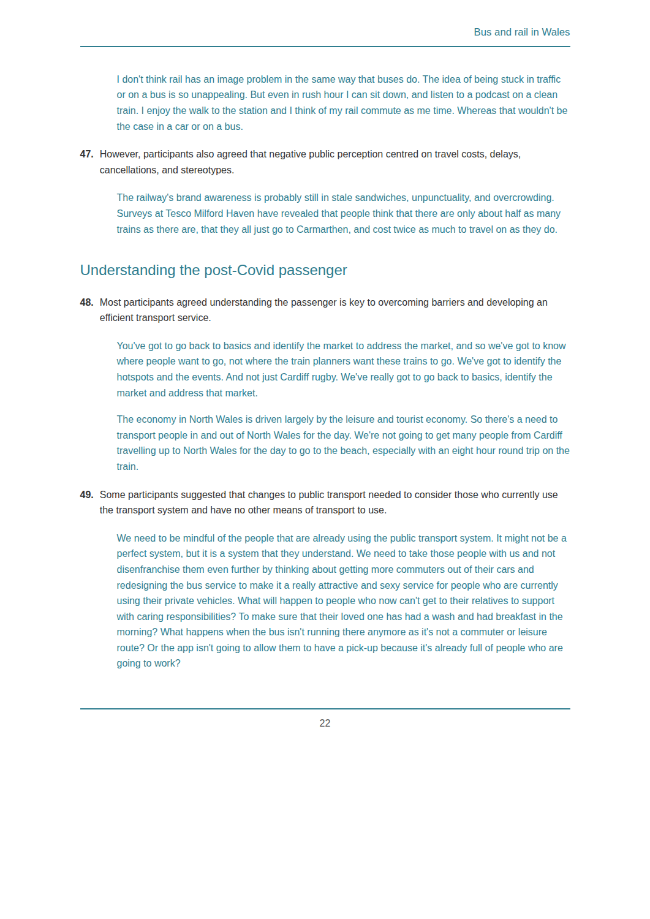Bus and rail in Wales
I don't think rail has an image problem in the same way that buses do. The idea of being stuck in traffic or on a bus is so unappealing. But even in rush hour I can sit down, and listen to a podcast on a clean train. I enjoy the walk to the station and I think of my rail commute as me time. Whereas that wouldn't be the case in a car or on a bus.
47. However, participants also agreed that negative public perception centred on travel costs, delays, cancellations, and stereotypes.
The railway's brand awareness is probably still in stale sandwiches, unpunctuality, and overcrowding. Surveys at Tesco Milford Haven have revealed that people think that there are only about half as many trains as there are, that they all just go to Carmarthen, and cost twice as much to travel on as they do.
Understanding the post-Covid passenger
48. Most participants agreed understanding the passenger is key to overcoming barriers and developing an efficient transport service.
You've got to go back to basics and identify the market to address the market, and so we've got to know where people want to go, not where the train planners want these trains to go. We've got to identify the hotspots and the events. And not just Cardiff rugby. We've really got to go back to basics, identify the market and address that market.
The economy in North Wales is driven largely by the leisure and tourist economy. So there's a need to transport people in and out of North Wales for the day. We're not going to get many people from Cardiff travelling up to North Wales for the day to go to the beach, especially with an eight hour round trip on the train.
49. Some participants suggested that changes to public transport needed to consider those who currently use the transport system and have no other means of transport to use.
We need to be mindful of the people that are already using the public transport system. It might not be a perfect system, but it is a system that they understand. We need to take those people with us and not disenfranchise them even further by thinking about getting more commuters out of their cars and redesigning the bus service to make it a really attractive and sexy service for people who are currently using their private vehicles. What will happen to people who now can't get to their relatives to support with caring responsibilities? To make sure that their loved one has had a wash and had breakfast in the morning? What happens when the bus isn't running there anymore as it's not a commuter or leisure route? Or the app isn't going to allow them to have a pick-up because it's already full of people who are going to work?
22